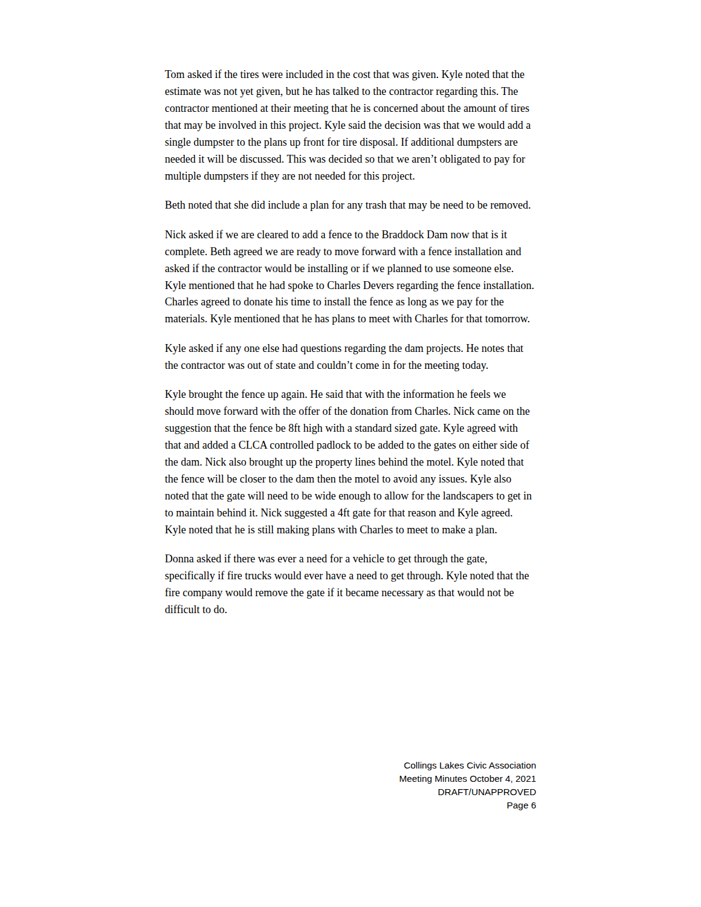Tom asked if the tires were included in the cost that was given. Kyle noted that the estimate was not yet given, but he has talked to the contractor regarding this. The contractor mentioned at their meeting that he is concerned about the amount of tires that may be involved in this project. Kyle said the decision was that we would add a single dumpster to the plans up front for tire disposal. If additional dumpsters are needed it will be discussed. This was decided so that we aren’t obligated to pay for multiple dumpsters if they are not needed for this project.
Beth noted that she did include a plan for any trash that may be need to be removed.
Nick asked if we are cleared to add a fence to the Braddock Dam now that is it complete. Beth agreed we are ready to move forward with a fence installation and asked if the contractor would be installing or if we planned to use someone else. Kyle mentioned that he had spoke to Charles Devers regarding the fence installation. Charles agreed to donate his time to install the fence as long as we pay for the materials. Kyle mentioned that he has plans to meet with Charles for that tomorrow.
Kyle asked if any one else had questions regarding the dam projects. He notes that the contractor was out of state and couldn’t come in for the meeting today.
Kyle brought the fence up again. He said that with the information he feels we should move forward with the offer of the donation from Charles. Nick came on the suggestion that the fence be 8ft high with a standard sized gate. Kyle agreed with that and added a CLCA controlled padlock to be added to the gates on either side of the dam. Nick also brought up the property lines behind the motel. Kyle noted that the fence will be closer to the dam then the motel to avoid any issues. Kyle also noted that the gate will need to be wide enough to allow for the landscapers to get in to maintain behind it. Nick suggested a 4ft gate for that reason and Kyle agreed. Kyle noted that he is still making plans with Charles to meet to make a plan.
Donna asked if there was ever a need for a vehicle to get through the gate, specifically if fire trucks would ever have a need to get through. Kyle noted that the fire company would remove the gate if it became necessary as that would not be difficult to do.
Collings Lakes Civic Association
Meeting Minutes October 4, 2021
DRAFT/UNAPPROVED
Page 6